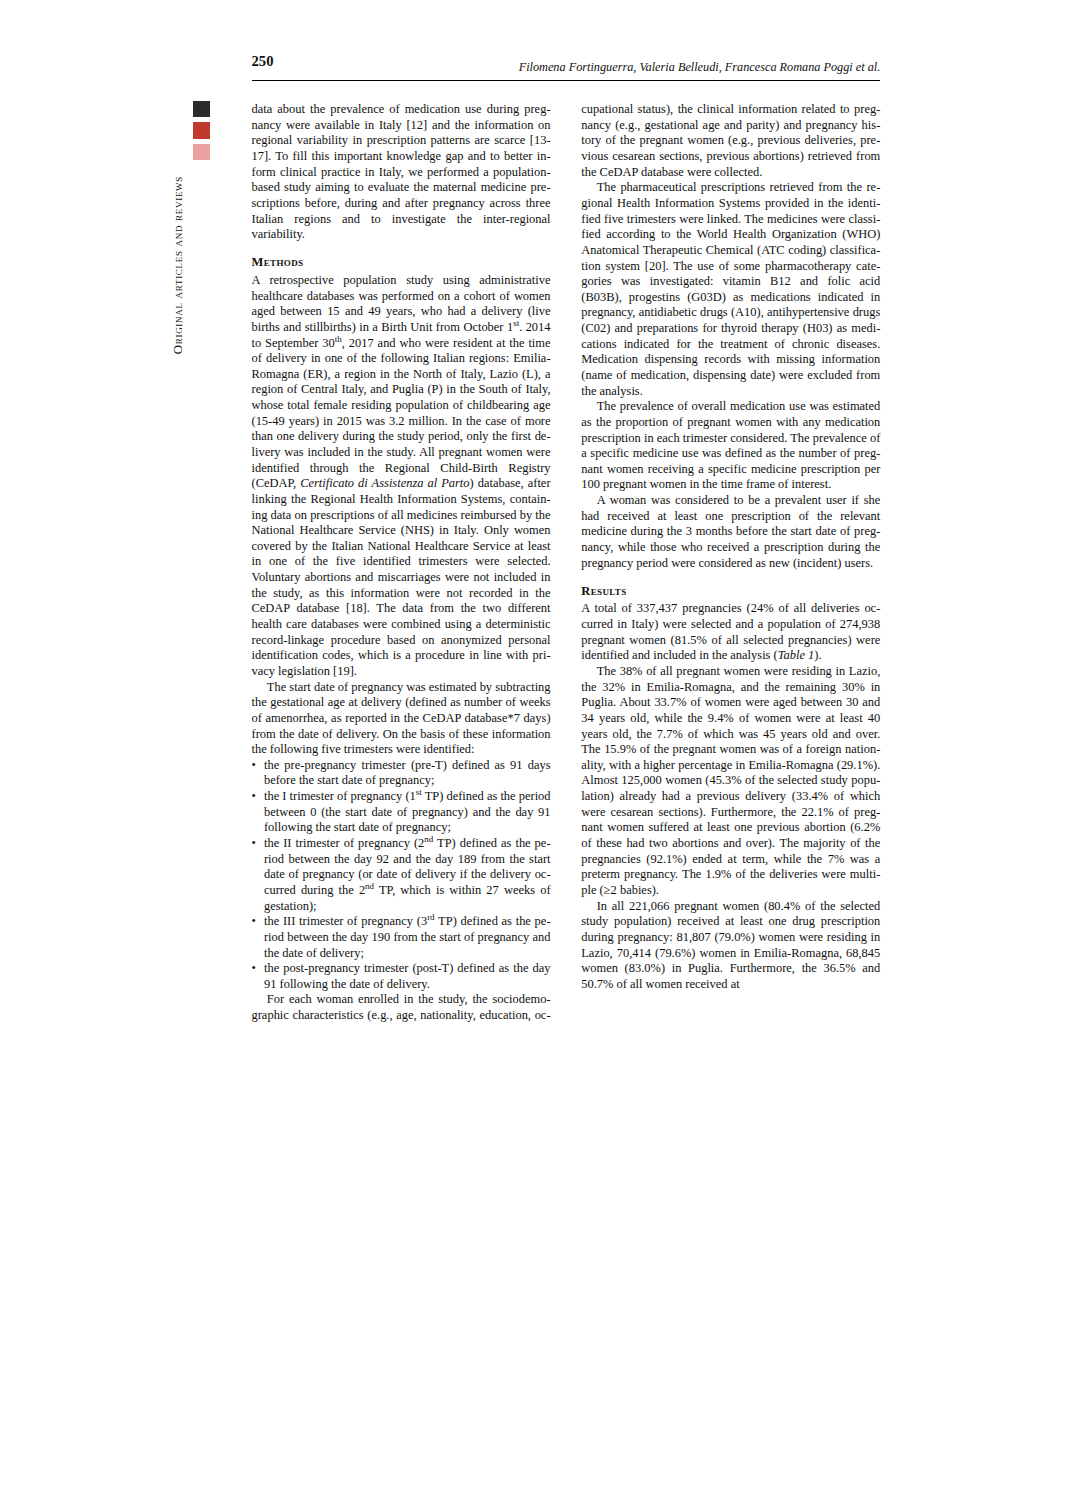250
Filomena Fortinguerra, Valeria Belleudi, Francesca Romana Poggi et al.
Original articles and reviews
data about the prevalence of medication use during pregnancy were available in Italy [12] and the information on regional variability in prescription patterns are scarce [13-17]. To fill this important knowledge gap and to better inform clinical practice in Italy, we performed a population-based study aiming to evaluate the maternal medicine prescriptions before, during and after pregnancy across three Italian regions and to investigate the inter-regional variability.
Methods
A retrospective population study using administrative healthcare databases was performed on a cohort of women aged between 15 and 49 years, who had a delivery (live births and stillbirths) in a Birth Unit from October 1st. 2014 to September 30th, 2017 and who were resident at the time of delivery in one of the following Italian regions: Emilia-Romagna (ER), a region in the North of Italy, Lazio (L), a region of Central Italy, and Puglia (P) in the South of Italy, whose total female residing population of childbearing age (15-49 years) in 2015 was 3.2 million. In the case of more than one delivery during the study period, only the first delivery was included in the study. All pregnant women were identified through the Regional Child-Birth Registry (CeDAP, Certificato di Assistenza al Parto) database, after linking the Regional Health Information Systems, containing data on prescriptions of all medicines reimbursed by the National Healthcare Service (NHS) in Italy. Only women covered by the Italian National Healthcare Service at least in one of the five identified trimesters were selected. Voluntary abortions and miscarriages were not included in the study, as this information were not recorded in the CeDAP database [18]. The data from the two different health care databases were combined using a deterministic record-linkage procedure based on anonymized personal identification codes, which is a procedure in line with privacy legislation [19].
The start date of pregnancy was estimated by subtracting the gestational age at delivery (defined as number of weeks of amenorrhea, as reported in the CeDAP database*7 days) from the date of delivery. On the basis of these information the following five trimesters were identified:
the pre-pregnancy trimester (pre-T) defined as 91 days before the start date of pregnancy;
the I trimester of pregnancy (1st TP) defined as the period between 0 (the start date of pregnancy) and the day 91 following the start date of pregnancy;
the II trimester of pregnancy (2nd TP) defined as the period between the day 92 and the day 189 from the start date of pregnancy (or date of delivery if the delivery occurred during the 2nd TP, which is within 27 weeks of gestation);
the III trimester of pregnancy (3rd TP) defined as the period between the day 190 from the start of pregnancy and the date of delivery;
the post-pregnancy trimester (post-T) defined as the day 91 following the date of delivery.
For each woman enrolled in the study, the sociodemographic characteristics (e.g., age, nationality, education, occupational status), the clinical information related to pregnancy (e.g., gestational age and parity) and pregnancy history of the pregnant women (e.g., previous deliveries, previous cesarean sections, previous abortions) retrieved from the CeDAP database were collected.
The pharmaceutical prescriptions retrieved from the regional Health Information Systems provided in the identified five trimesters were linked. The medicines were classified according to the World Health Organization (WHO) Anatomical Therapeutic Chemical (ATC coding) classification system [20]. The use of some pharmacotherapy categories was investigated: vitamin B12 and folic acid (B03B), progestins (G03D) as medications indicated in pregnancy, antidiabetic drugs (A10), antihypertensive drugs (C02) and preparations for thyroid therapy (H03) as medications indicated for the treatment of chronic diseases. Medication dispensing records with missing information (name of medication, dispensing date) were excluded from the analysis.
The prevalence of overall medication use was estimated as the proportion of pregnant women with any medication prescription in each trimester considered. The prevalence of a specific medicine use was defined as the number of pregnant women receiving a specific medicine prescription per 100 pregnant women in the time frame of interest.
A woman was considered to be a prevalent user if she had received at least one prescription of the relevant medicine during the 3 months before the start date of pregnancy, while those who received a prescription during the pregnancy period were considered as new (incident) users.
Results
A total of 337,437 pregnancies (24% of all deliveries occurred in Italy) were selected and a population of 274,938 pregnant women (81.5% of all selected pregnancies) were identified and included in the analysis (Table 1).
The 38% of all pregnant women were residing in Lazio, the 32% in Emilia-Romagna, and the remaining 30% in Puglia. About 33.7% of women were aged between 30 and 34 years old, while the 9.4% of women were at least 40 years old, the 7.7% of which was 45 years old and over. The 15.9% of the pregnant women was of a foreign nationality, with a higher percentage in Emilia-Romagna (29.1%). Almost 125,000 women (45.3% of the selected study population) already had a previous delivery (33.4% of which were cesarean sections). Furthermore, the 22.1% of pregnant women suffered at least one previous abortion (6.2% of these had two abortions and over). The majority of the pregnancies (92.1%) ended at term, while the 7% was a preterm pregnancy. The 1.9% of the deliveries were multiple (≥2 babies).
In all 221,066 pregnant women (80.4% of the selected study population) received at least one drug prescription during pregnancy: 81,807 (79.0%) women were residing in Lazio, 70,414 (79.6%) women in Emilia-Romagna, 68,845 women (83.0%) in Puglia. Furthermore, the 36.5% and 50.7% of all women received at